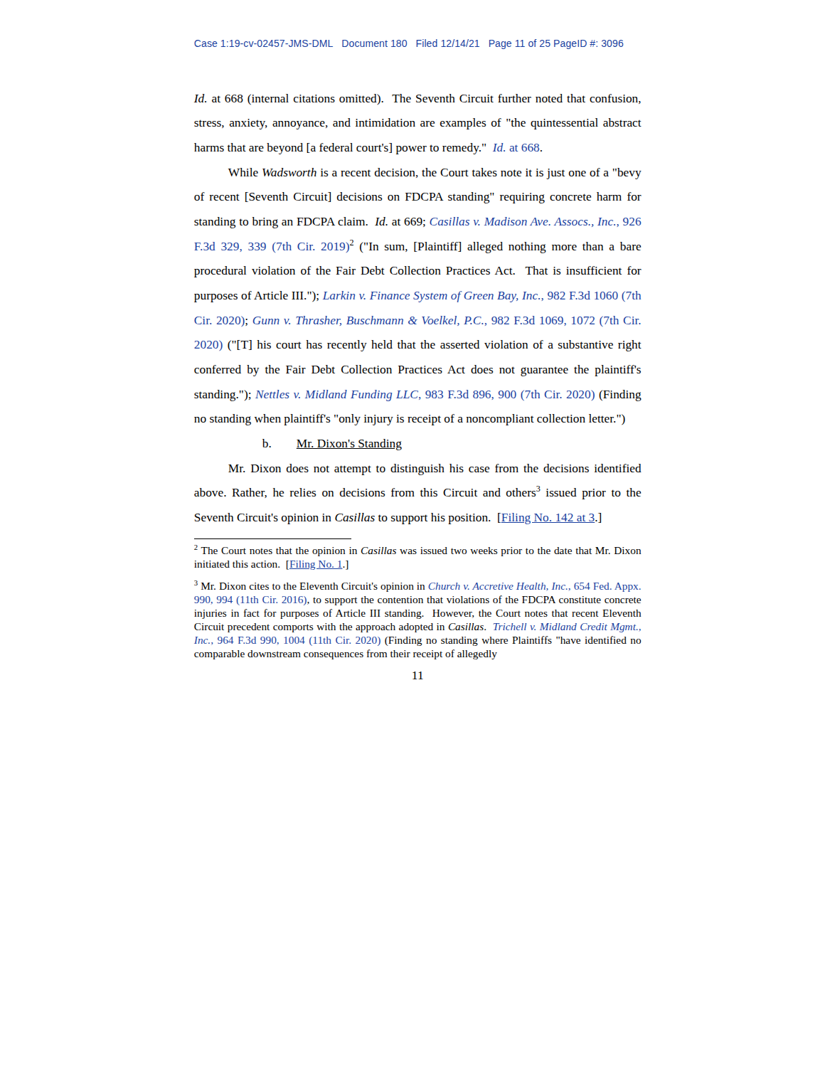Case 1:19-cv-02457-JMS-DML Document 180 Filed 12/14/21 Page 11 of 25 PageID #: 3096
Id. at 668 (internal citations omitted). The Seventh Circuit further noted that confusion, stress, anxiety, annoyance, and intimidation are examples of "the quintessential abstract harms that are beyond [a federal court's] power to remedy." Id. at 668.
While Wadsworth is a recent decision, the Court takes note it is just one of a "bevy of recent [Seventh Circuit] decisions on FDCPA standing" requiring concrete harm for standing to bring an FDCPA claim. Id. at 669; Casillas v. Madison Ave. Assocs., Inc., 926 F.3d 329, 339 (7th Cir. 2019)2 ("In sum, [Plaintiff] alleged nothing more than a bare procedural violation of the Fair Debt Collection Practices Act. That is insufficient for purposes of Article III."); Larkin v. Finance System of Green Bay, Inc., 982 F.3d 1060 (7th Cir. 2020); Gunn v. Thrasher, Buschmann & Voelkel, P.C., 982 F.3d 1069, 1072 (7th Cir. 2020) ("[T] his court has recently held that the asserted violation of a substantive right conferred by the Fair Debt Collection Practices Act does not guarantee the plaintiff's standing."); Nettles v. Midland Funding LLC, 983 F.3d 896, 900 (7th Cir. 2020) (Finding no standing when plaintiff's "only injury is receipt of a noncompliant collection letter.")
b. Mr. Dixon's Standing
Mr. Dixon does not attempt to distinguish his case from the decisions identified above. Rather, he relies on decisions from this Circuit and others3 issued prior to the Seventh Circuit's opinion in Casillas to support his position. [Filing No. 142 at 3.]
2 The Court notes that the opinion in Casillas was issued two weeks prior to the date that Mr. Dixon initiated this action. [Filing No. 1.]
3 Mr. Dixon cites to the Eleventh Circuit's opinion in Church v. Accretive Health, Inc., 654 Fed. Appx. 990, 994 (11th Cir. 2016), to support the contention that violations of the FDCPA constitute concrete injuries in fact for purposes of Article III standing. However, the Court notes that recent Eleventh Circuit precedent comports with the approach adopted in Casillas. Trichell v. Midland Credit Mgmt., Inc., 964 F.3d 990, 1004 (11th Cir. 2020) (Finding no standing where Plaintiffs "have identified no comparable downstream consequences from their receipt of allegedly
11